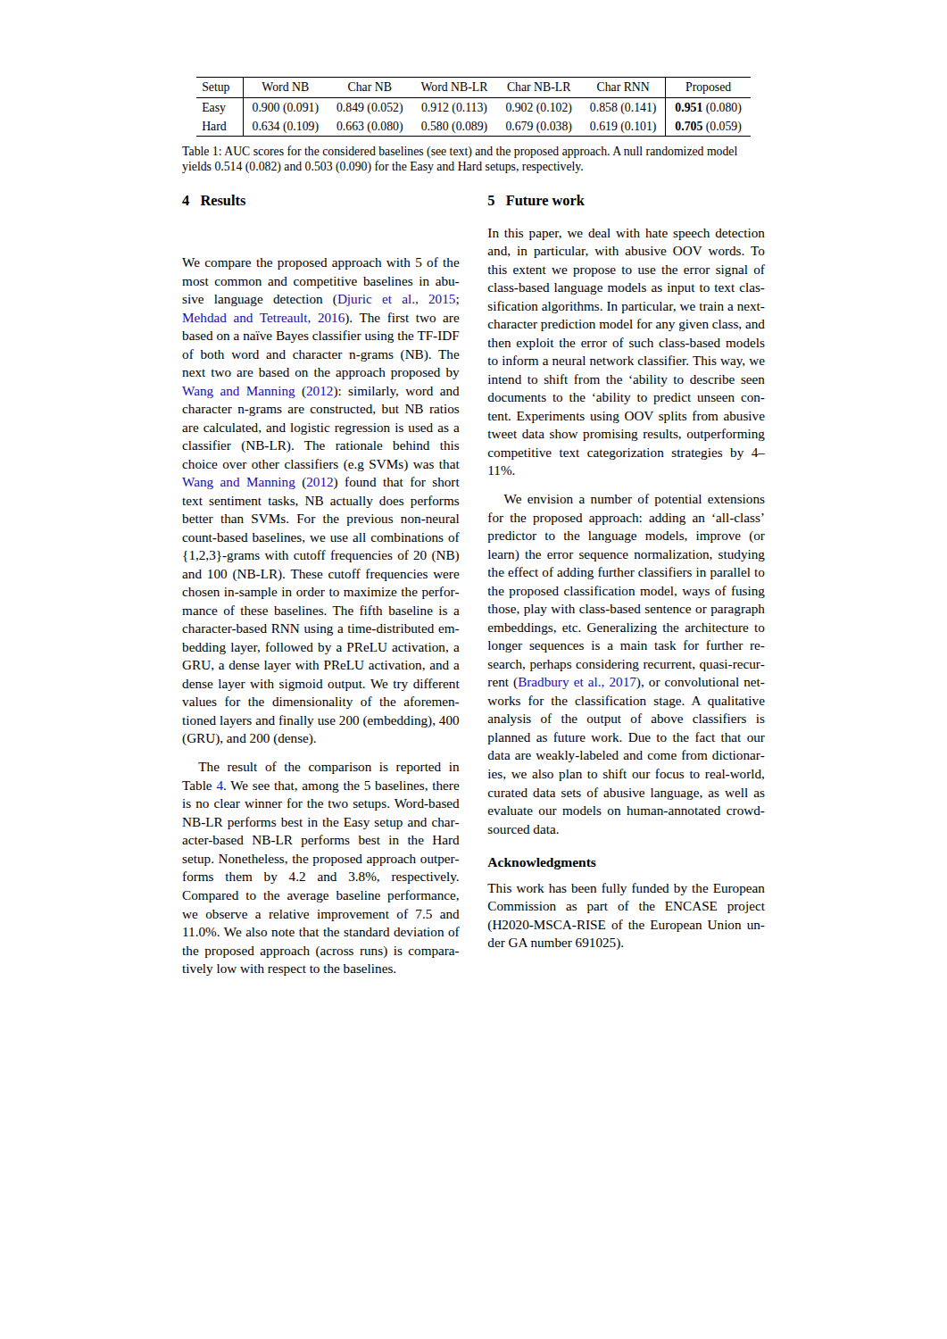| Setup | Word NB | Char NB | Word NB-LR | Char NB-LR | Char RNN | Proposed |
| --- | --- | --- | --- | --- | --- | --- |
| Easy | 0.900 (0.091) | 0.849 (0.052) | 0.912 (0.113) | 0.902 (0.102) | 0.858 (0.141) | 0.951 (0.080) |
| Hard | 0.634 (0.109) | 0.663 (0.080) | 0.580 (0.089) | 0.679 (0.038) | 0.619 (0.101) | 0.705 (0.059) |
Table 1: AUC scores for the considered baselines (see text) and the proposed approach. A null randomized model yields 0.514 (0.082) and 0.503 (0.090) for the Easy and Hard setups, respectively.
4 Results
We compare the proposed approach with 5 of the most common and competitive baselines in abusive language detection (Djuric et al., 2015; Mehdad and Tetreault, 2016). The first two are based on a naïve Bayes classifier using the TF-IDF of both word and character n-grams (NB). The next two are based on the approach proposed by Wang and Manning (2012): similarly, word and character n-grams are constructed, but NB ratios are calculated, and logistic regression is used as a classifier (NB-LR). The rationale behind this choice over other classifiers (e.g SVMs) was that Wang and Manning (2012) found that for short text sentiment tasks, NB actually does performs better than SVMs. For the previous non-neural count-based baselines, we use all combinations of {1,2,3}-grams with cutoff frequencies of 20 (NB) and 100 (NB-LR). These cutoff frequencies were chosen in-sample in order to maximize the performance of these baselines. The fifth baseline is a character-based RNN using a time-distributed embedding layer, followed by a PReLU activation, a GRU, a dense layer with PReLU activation, and a dense layer with sigmoid output. We try different values for the dimensionality of the aforementioned layers and finally use 200 (embedding), 400 (GRU), and 200 (dense).
The result of the comparison is reported in Table 4. We see that, among the 5 baselines, there is no clear winner for the two setups. Word-based NB-LR performs best in the Easy setup and character-based NB-LR performs best in the Hard setup. Nonetheless, the proposed approach outperforms them by 4.2 and 3.8%, respectively. Compared to the average baseline performance, we observe a relative improvement of 7.5 and 11.0%. We also note that the standard deviation of the proposed approach (across runs) is comparatively low with respect to the baselines.
5 Future work
In this paper, we deal with hate speech detection and, in particular, with abusive OOV words. To this extent we propose to use the error signal of class-based language models as input to text classification algorithms. In particular, we train a next-character prediction model for any given class, and then exploit the error of such class-based models to inform a neural network classifier. This way, we intend to shift from the ‘ability to describe seen documents to the ‘ability to predict unseen content. Experiments using OOV splits from abusive tweet data show promising results, outperforming competitive text categorization strategies by 4–11%.
We envision a number of potential extensions for the proposed approach: adding an ‘all-class’ predictor to the language models, improve (or learn) the error sequence normalization, studying the effect of adding further classifiers in parallel to the proposed classification model, ways of fusing those, play with class-based sentence or paragraph embeddings, etc. Generalizing the architecture to longer sequences is a main task for further research, perhaps considering recurrent, quasi-recurrent (Bradbury et al., 2017), or convolutional networks for the classification stage. A qualitative analysis of the output of above classifiers is planned as future work. Due to the fact that our data are weakly-labeled and come from dictionaries, we also plan to shift our focus to real-world, curated data sets of abusive language, as well as evaluate our models on human-annotated crowd-sourced data.
Acknowledgments
This work has been fully funded by the European Commission as part of the ENCASE project (H2020-MSCA-RISE of the European Union under GA number 691025).